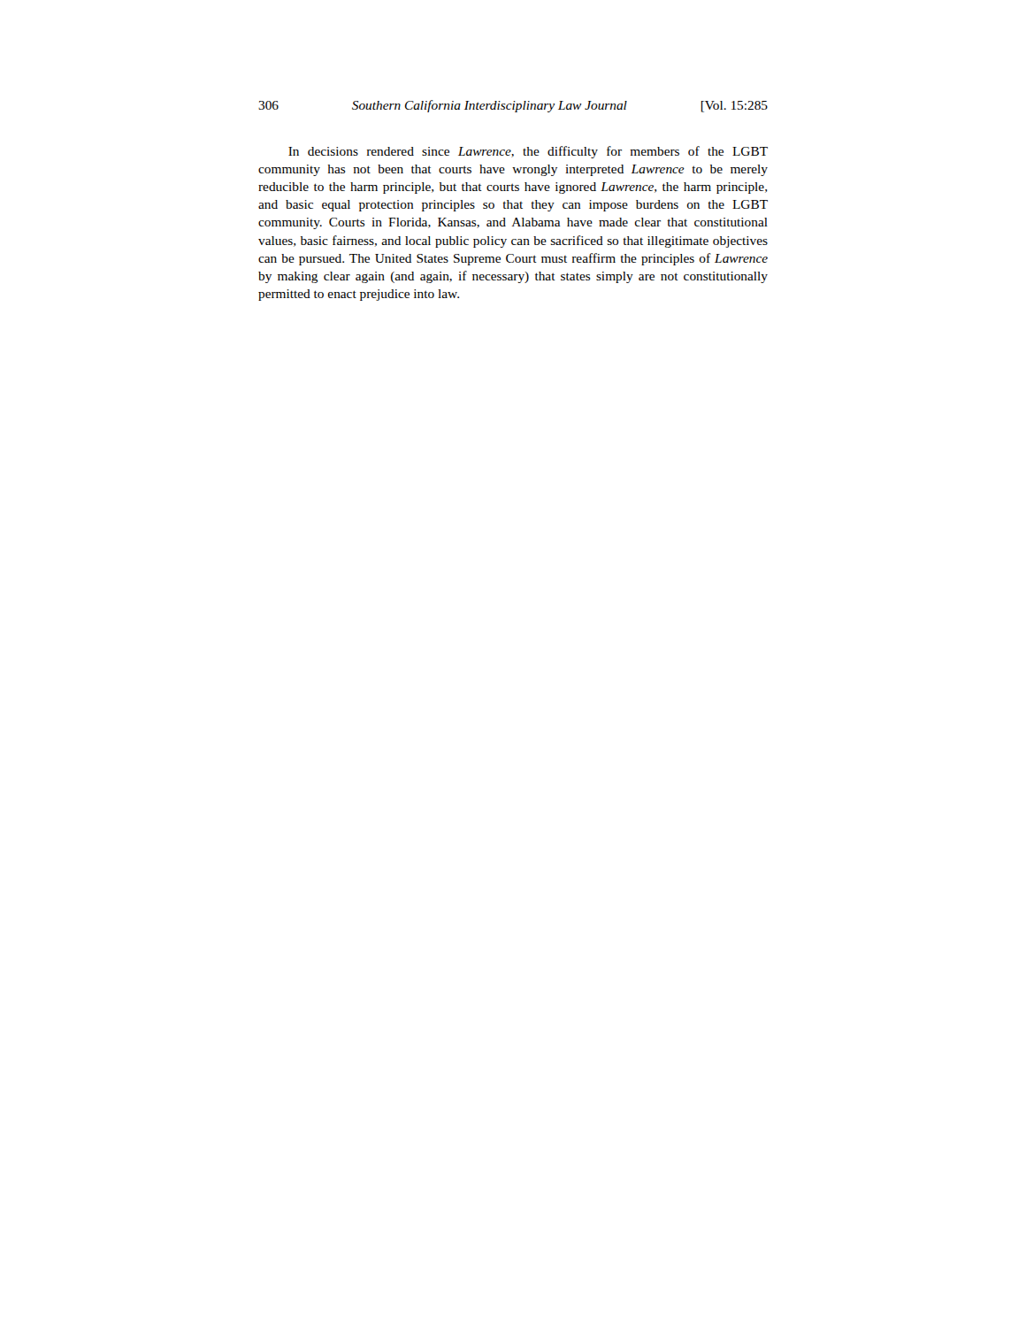306 Southern California Interdisciplinary Law Journal [Vol. 15:285
In decisions rendered since Lawrence, the difficulty for members of the LGBT community has not been that courts have wrongly interpreted Lawrence to be merely reducible to the harm principle, but that courts have ignored Lawrence, the harm principle, and basic equal protection principles so that they can impose burdens on the LGBT community. Courts in Florida, Kansas, and Alabama have made clear that constitutional values, basic fairness, and local public policy can be sacrificed so that illegitimate objectives can be pursued. The United States Supreme Court must reaffirm the principles of Lawrence by making clear again (and again, if necessary) that states simply are not constitutionally permitted to enact prejudice into law.